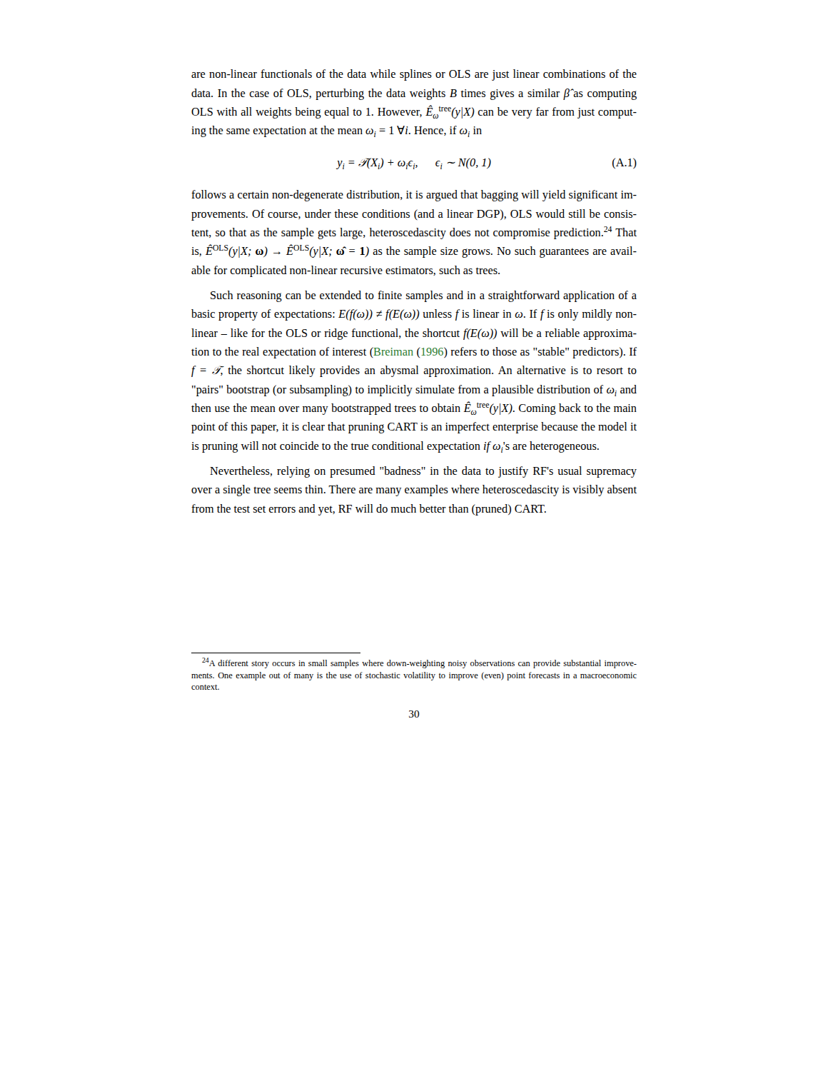are non-linear functionals of the data while splines or OLS are just linear combinations of the data. In the case of OLS, perturbing the data weights B times gives a similar β̂ as computing OLS with all weights being equal to 1. However, Êωtree(y|X) can be very far from just computing the same expectation at the mean ωi = 1 ∀i. Hence, if ωi in
yi = 𝒯(Xi) + ωiϵi, ϵi ∼ N(0, 1) (A.1)
follows a certain non-degenerate distribution, it is argued that bagging will yield significant improvements. Of course, under these conditions (and a linear DGP), OLS would still be consistent, so that as the sample gets large, heteroscedascity does not compromise prediction.24 That is, ÊOLS(y|X; ω) → ÊOLS(y|X; ω̂ = 1) as the sample size grows. No such guarantees are available for complicated non-linear recursive estimators, such as trees.
Such reasoning can be extended to finite samples and in a straightforward application of a basic property of expectations: E(f(ω)) ≠ f(E(ω)) unless f is linear in ω. If f is only mildly non-linear – like for the OLS or ridge functional, the shortcut f(E(ω)) will be a reliable approximation to the real expectation of interest (Breiman (1996) refers to those as "stable" predictors). If f = 𝒯, the shortcut likely provides an abysmal approximation. An alternative is to resort to "pairs" bootstrap (or subsampling) to implicitly simulate from a plausible distribution of ωi and then use the mean over many bootstrapped trees to obtain Êωtree(y|X). Coming back to the main point of this paper, it is clear that pruning CART is an imperfect enterprise because the model it is pruning will not coincide to the true conditional expectation if ωi's are heterogeneous.
Nevertheless, relying on presumed "badness" in the data to justify RF's usual supremacy over a single tree seems thin. There are many examples where heteroscedascity is visibly absent from the test set errors and yet, RF will do much better than (pruned) CART.
24A different story occurs in small samples where down-weighting noisy observations can provide substantial improvements. One example out of many is the use of stochastic volatility to improve (even) point forecasts in a macroeconomic context.
30